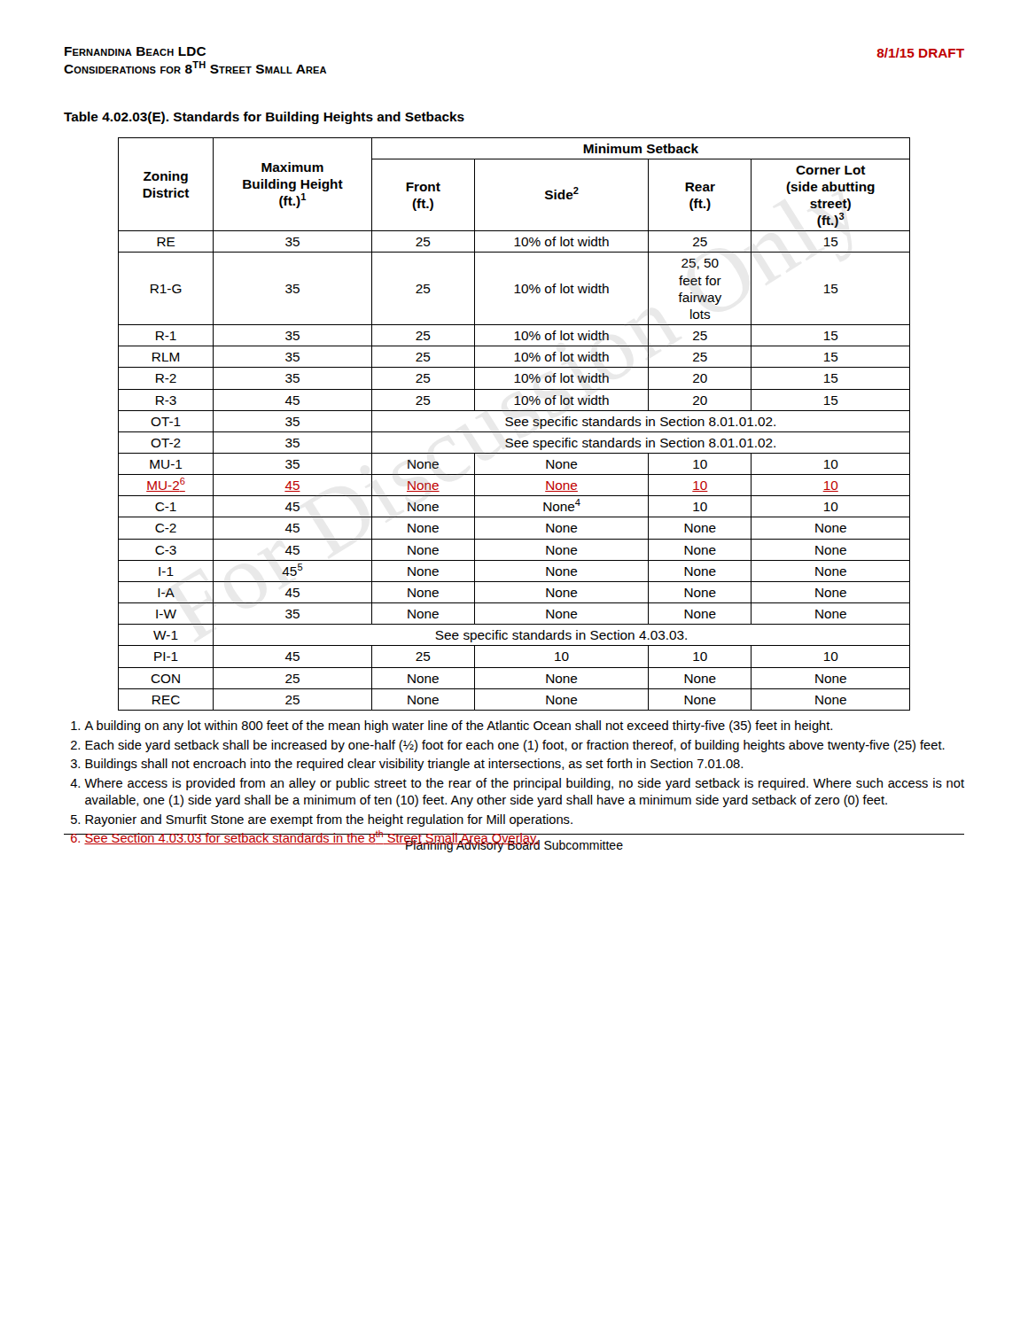For Discussion Only
Fernandina Beach LDC
Considerations for 8TH Street Small Area
8/1/15 DRAFT
Table 4.02.03(E). Standards for Building Heights and Setbacks
| Zoning District | Maximum Building Height (ft.) 1 | Minimum Setback |
| --- | --- | --- |
| Front (ft.) | Side 2 | Rear (ft.) | Corner Lot (side abutting street) (ft.) 3 |
| RE | 35 | 25 | 10% of lot width | 25 | 15 |
| R1-G | 35 | 25 | 10% of lot width | 25, 50 feet for fairway lots | 15 |
| R-1 | 35 | 25 | 10% of lot width | 25 | 15 |
| RLM | 35 | 25 | 10% of lot width | 25 | 15 |
| R-2 | 35 | 25 | 10% of lot width | 20 | 15 |
| R-3 | 45 | 25 | 10% of lot width | 20 | 15 |
| OT-1 | 35 | See specific standards in Section 8.01.01.02. |
| OT-2 | 35 | See specific standards in Section 8.01.01.02. |
| MU-1 | 35 | None | None | 10 | 10 |
| MU-2 6 | 45 | None | None | 10 | 10 |
| C-1 | 45 | None | None 4 | 10 | 10 |
| C-2 | 45 | None | None | None | None |
| C-3 | 45 | None | None | None | None |
| I-1 | 45 5 | None | None | None | None |
| I-A | 45 | None | None | None | None |
| I-W | 35 | None | None | None | None |
| W-1 | See specific standards in Section 4.03.03. |
| PI-1 | 45 | 25 | 10 | 10 | 10 |
| CON | 25 | None | None | None | None |
| REC | 25 | None | None | None | None |
A building on any lot within 800 feet of the mean high water line of the Atlantic Ocean shall not exceed thirty-five (35) feet in height.
Each side yard setback shall be increased by one-half (½) foot for each one (1) foot, or fraction thereof, of building heights above twenty-five (25) feet.
Buildings shall not encroach into the required clear visibility triangle at intersections, as set forth in Section 7.01.08.
Where access is provided from an alley or public street to the rear of the principal building, no side yard setback is required. Where such access is not available, one (1) side yard shall be a minimum of ten (10) feet. Any other side yard shall have a minimum side yard setback of zero (0) feet.
Rayonier and Smurfit Stone are exempt from the height regulation for Mill operations.
See Section 4.03.03 for setback standards in the 8th Street Small Area Overlay.
Planning Advisory Board Subcommittee